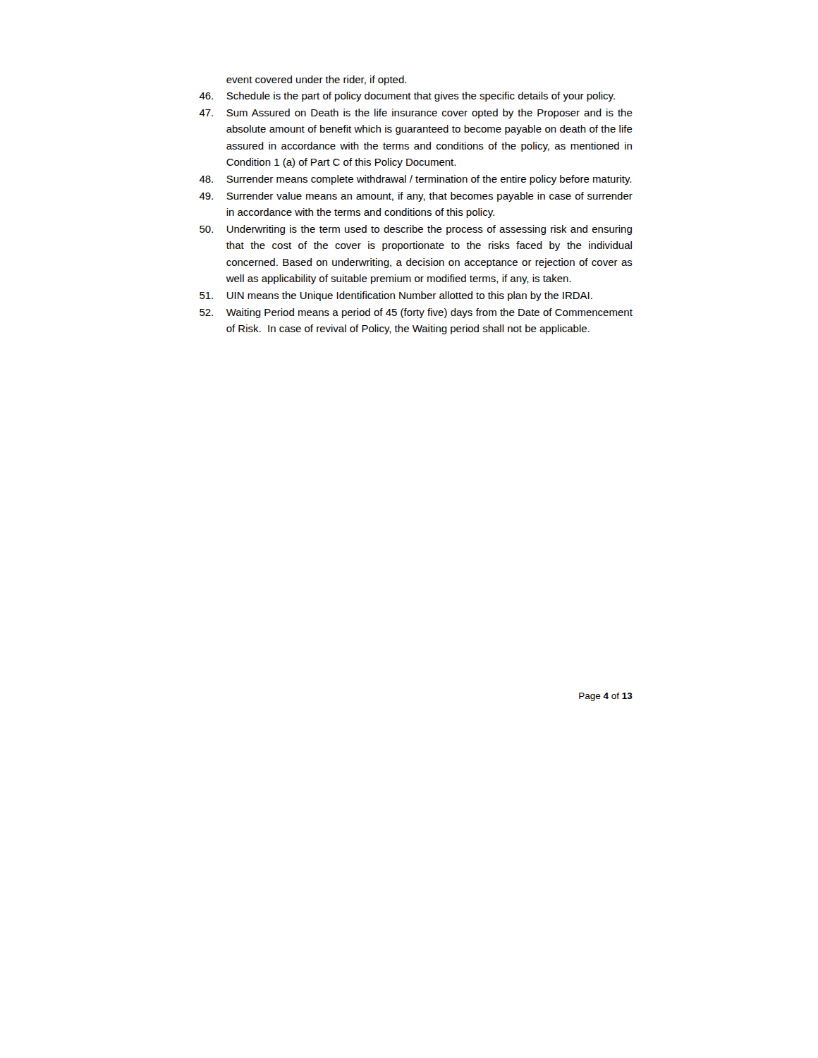event covered under the rider, if opted.
46. Schedule is the part of policy document that gives the specific details of your policy.
47. Sum Assured on Death is the life insurance cover opted by the Proposer and is the absolute amount of benefit which is guaranteed to become payable on death of the life assured in accordance with the terms and conditions of the policy, as mentioned in Condition 1 (a) of Part C of this Policy Document.
48. Surrender means complete withdrawal / termination of the entire policy before maturity.
49. Surrender value means an amount, if any, that becomes payable in case of surrender in accordance with the terms and conditions of this policy.
50. Underwriting is the term used to describe the process of assessing risk and ensuring that the cost of the cover is proportionate to the risks faced by the individual concerned. Based on underwriting, a decision on acceptance or rejection of cover as well as applicability of suitable premium or modified terms, if any, is taken.
51. UIN means the Unique Identification Number allotted to this plan by the IRDAI.
52. Waiting Period means a period of 45 (forty five) days from the Date of Commencement of Risk. In case of revival of Policy, the Waiting period shall not be applicable.
Page 4 of 13